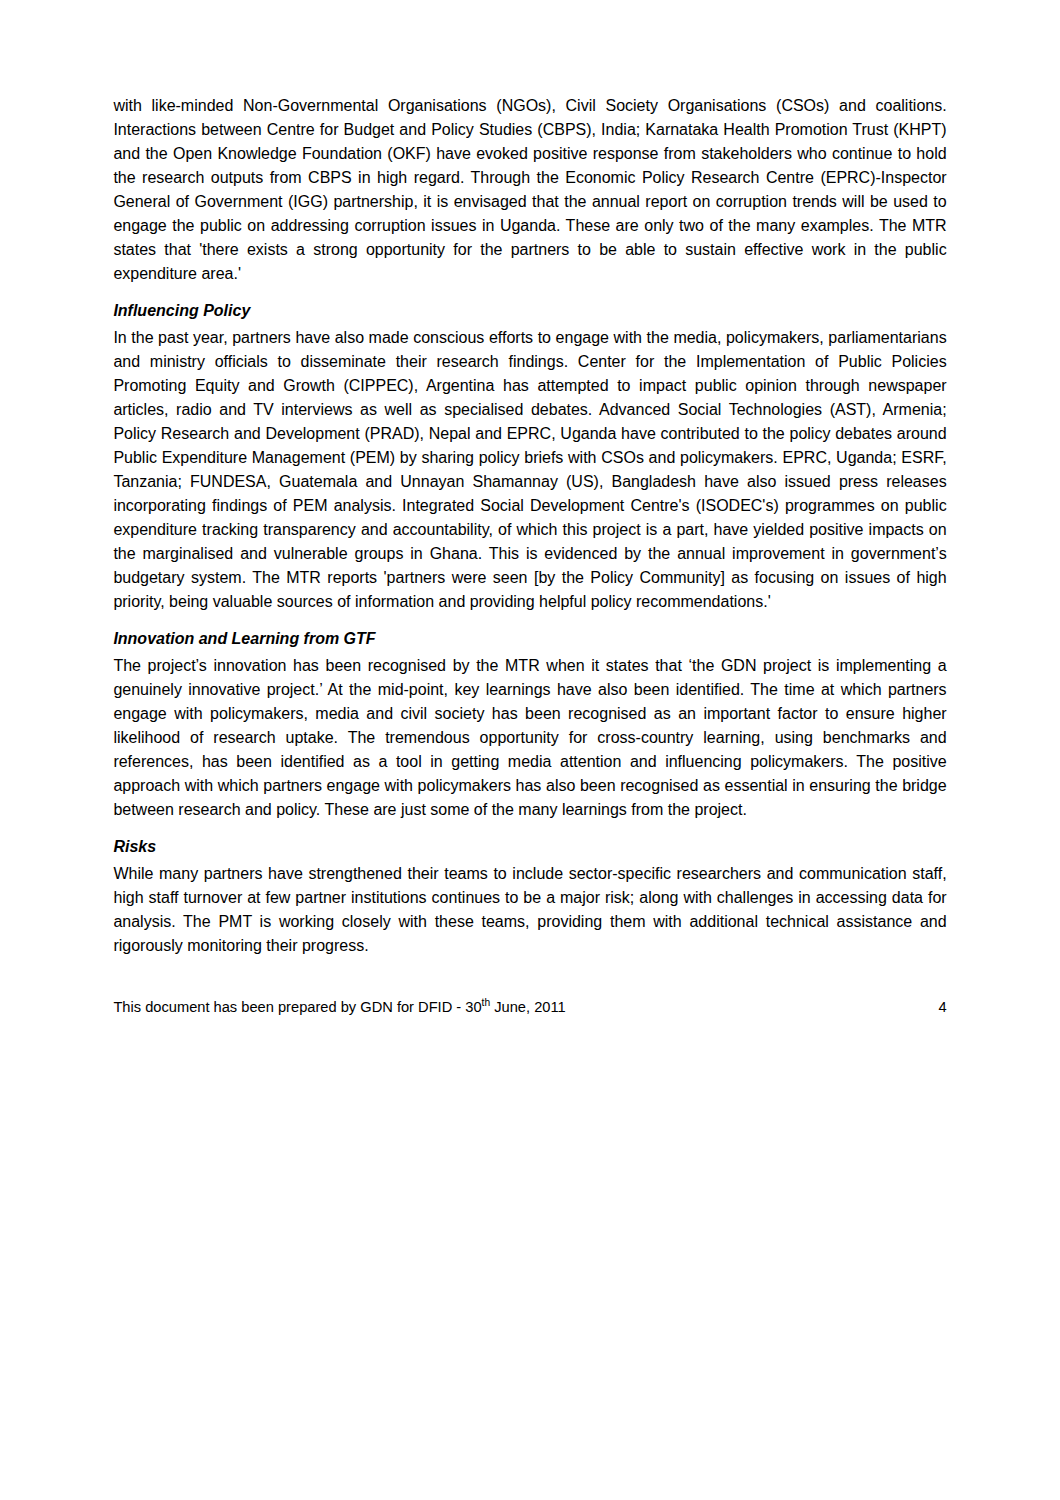with like-minded Non-Governmental Organisations (NGOs), Civil Society Organisations (CSOs) and coalitions. Interactions between Centre for Budget and Policy Studies (CBPS), India; Karnataka Health Promotion Trust (KHPT) and the Open Knowledge Foundation (OKF) have evoked positive response from stakeholders who continue to hold the research outputs from CBPS in high regard. Through the Economic Policy Research Centre (EPRC)-Inspector General of Government (IGG) partnership, it is envisaged that the annual report on corruption trends will be used to engage the public on addressing corruption issues in Uganda. These are only two of the many examples. The MTR states that 'there exists a strong opportunity for the partners to be able to sustain effective work in the public expenditure area.'
Influencing Policy
In the past year, partners have also made conscious efforts to engage with the media, policymakers, parliamentarians and ministry officials to disseminate their research findings. Center for the Implementation of Public Policies Promoting Equity and Growth (CIPPEC), Argentina has attempted to impact public opinion through newspaper articles, radio and TV interviews as well as specialised debates. Advanced Social Technologies (AST), Armenia; Policy Research and Development (PRAD), Nepal and EPRC, Uganda have contributed to the policy debates around Public Expenditure Management (PEM) by sharing policy briefs with CSOs and policymakers. EPRC, Uganda; ESRF, Tanzania; FUNDESA, Guatemala and Unnayan Shamannay (US), Bangladesh have also issued press releases incorporating findings of PEM analysis. Integrated Social Development Centre's (ISODEC's) programmes on public expenditure tracking transparency and accountability, of which this project is a part, have yielded positive impacts on the marginalised and vulnerable groups in Ghana. This is evidenced by the annual improvement in government’s budgetary system. The MTR reports 'partners were seen [by the Policy Community] as focusing on issues of high priority, being valuable sources of information and providing helpful policy recommendations.'
Innovation and Learning from GTF
The project’s innovation has been recognised by the MTR when it states that ‘the GDN project is implementing a genuinely innovative project.’ At the mid-point, key learnings have also been identified. The time at which partners engage with policymakers, media and civil society has been recognised as an important factor to ensure higher likelihood of research uptake. The tremendous opportunity for cross-country learning, using benchmarks and references, has been identified as a tool in getting media attention and influencing policymakers. The positive approach with which partners engage with policymakers has also been recognised as essential in ensuring the bridge between research and policy. These are just some of the many learnings from the project.
Risks
While many partners have strengthened their teams to include sector-specific researchers and communication staff, high staff turnover at few partner institutions continues to be a major risk; along with challenges in accessing data for analysis. The PMT is working closely with these teams, providing them with additional technical assistance and rigorously monitoring their progress.
This document has been prepared by GDN for DFID - 30th June, 2011 4